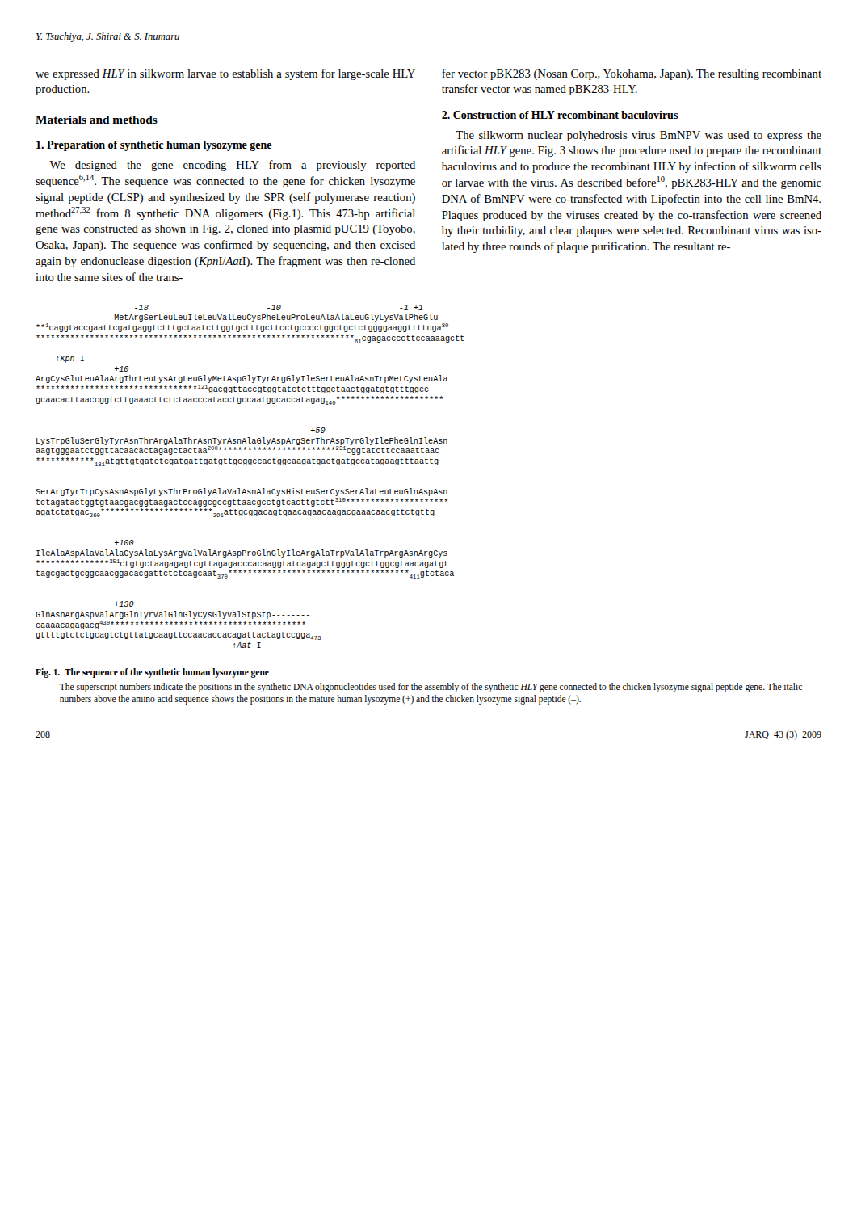Y. Tsuchiya, J. Shirai & S. Inumaru
we expressed HLY in silkworm larvae to establish a system for large-scale HLY production.
Materials and methods
1. Preparation of synthetic human lysozyme gene
We designed the gene encoding HLY from a previously reported sequence6,14. The sequence was connected to the gene for chicken lysozyme signal peptide (CLSP) and synthesized by the SPR (self polymerase reaction) method27,32 from 8 synthetic DNA oligomers (Fig.1). This 473-bp artificial gene was constructed as shown in Fig. 2, cloned into plasmid pUC19 (Toyobo, Osaka, Japan). The sequence was confirmed by sequencing, and then excised again by endonuclease digestion (Kpn I/Aat I). The fragment was then re-cloned into the same sites of the trans-
fer vector pBK283 (Nosan Corp., Yokohama, Japan). The resulting recombinant transfer vector was named pBK283-HLY.
2. Construction of HLY recombinant baculovirus
The silkworm nuclear polyhedrosis virus BmNPV was used to express the artificial HLY gene. Fig. 3 shows the procedure used to prepare the recombinant baculovirus and to produce the recombinant HLY by infection of silkworm cells or larvae with the virus. As described before10, pBK283-HLY and the genomic DNA of BmNPV were co-transfected with Lipofectin into the cell line BmN4. Plaques produced by the viruses created by the co-transfection were screened by their turbidity, and clear plaques were selected. Recombinant virus was isolated by three rounds of plaque purification. The resultant re-
-18 -10 -1 +1 ----------------MetArgSerLeuLeuIleLeuValLeuCysPheLeuProLeuAlaAlaLeuGlyLysValPheGlu **1caggtaccgaattcgatgaggtctttgctaatcttggtgctttgcttcctgcccctggctgctctggggaaggttttcga80 *****************************************************************61cgagaccccttccaaaagctt ↑Kpn I +10 ArgCysGluLeuAlaArgThrLeuLysArgLeuGlyMetAspGlyTyrArgGlyIleSerLeuAlaAsnTrpMetCysLeuAla *********************************121gacggttaccgtggtatctctttggctaactggatgtgtttggcc gcaacacttaaccggtcttgaaacttctctaacccatacctgccaatggcaccatagag140********************** +50 LysTrpGluSerGlyTyrAsnThrArgAlaThrAsnTyrAsnAlaGlyAspArgSerThrAspTyrGlyIlePheGlnIleAsn aagtgggaatctggttacaacactagagctactaa200************************231cggtatcttccaaattaac ************181atgttgtgatctcgatgattgatgttgcggccactggcaagatgactgatgccatagaagtttaattg SerArgTyrTrpCysAsnAspGlyLysThrProGlyAlaValAsnAlaCysHisLeuSerCysSerAlaLeuLeuGlnAspAsn tctagatactggtgtaacgacggtaagactccaggcgccgttaacgcctgtcacttgtctt310********************* agatctatgac260***********************291attgcggacagtgaacagaacaagacgaaacaacgttctgttg +100 IleAlaAspAlaValAlaCysAlaLysArgValValArgAspProGlnGlyIleArgAlaTrpValAlaTrpArgAsnArgCys ***************351ctgtgctaagagagtcgttagagacccacaaggtatcagagcttgggtcgcttggcgtaacagatgt tagcgactgcggcaacggacacgattctctcagcaat370*************************************411gtctaca +130 GlnAsnArgAspValArgGlnTyrValGlnGlyCysGlyValStpStp-------- caaaacagagacg430**************************************** gttttgtctctgcagtctgttatgcaagttccaacaccacagattactagtccgga473 ↑Aat I
Fig. 1. The sequence of the synthetic human lysozyme gene The superscript numbers indicate the positions in the synthetic DNA oligonucleotides used for the assembly of the synthetic HLY gene connected to the chicken lysozyme signal peptide gene. The italic numbers above the amino acid sequence shows the positions in the mature human lysozyme (+) and the chicken lysozyme signal peptide (–).
208
JARQ 43 (3) 2009